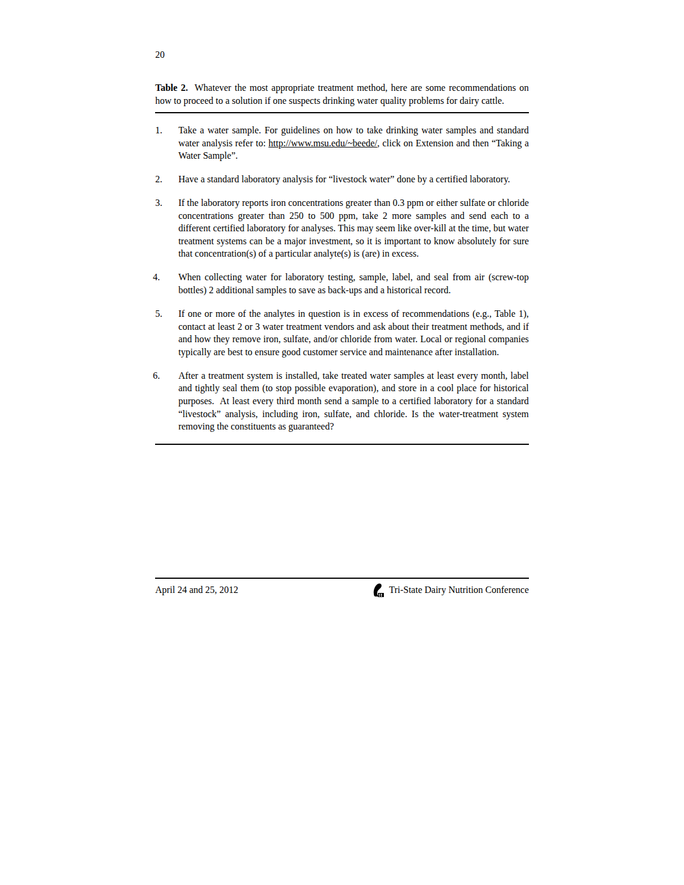20
Table 2. Whatever the most appropriate treatment method, here are some recommendations on how to proceed to a solution if one suspects drinking water quality problems for dairy cattle.
1. Take a water sample. For guidelines on how to take drinking water samples and standard water analysis refer to: http://www.msu.edu/~beede/, click on Extension and then “Taking a Water Sample”.
2. Have a standard laboratory analysis for “livestock water” done by a certified laboratory.
3. If the laboratory reports iron concentrations greater than 0.3 ppm or either sulfate or chloride concentrations greater than 250 to 500 ppm, take 2 more samples and send each to a different certified laboratory for analyses. This may seem like over-kill at the time, but water treatment systems can be a major investment, so it is important to know absolutely for sure that concentration(s) of a particular analyte(s) is (are) in excess.
4. When collecting water for laboratory testing, sample, label, and seal from air (screw-top bottles) 2 additional samples to save as back-ups and a historical record.
5. If one or more of the analytes in question is in excess of recommendations (e.g., Table 1), contact at least 2 or 3 water treatment vendors and ask about their treatment methods, and if and how they remove iron, sulfate, and/or chloride from water. Local or regional companies typically are best to ensure good customer service and maintenance after installation.
6. After a treatment system is installed, take treated water samples at least every month, label and tightly seal them (to stop possible evaporation), and store in a cool place for historical purposes. At least every third month send a sample to a certified laboratory for a standard “livestock” analysis, including iron, sulfate, and chloride. Is the water-treatment system removing the constituents as guaranteed?
April 24 and 25, 2012
Tri-State Dairy Nutrition Conference